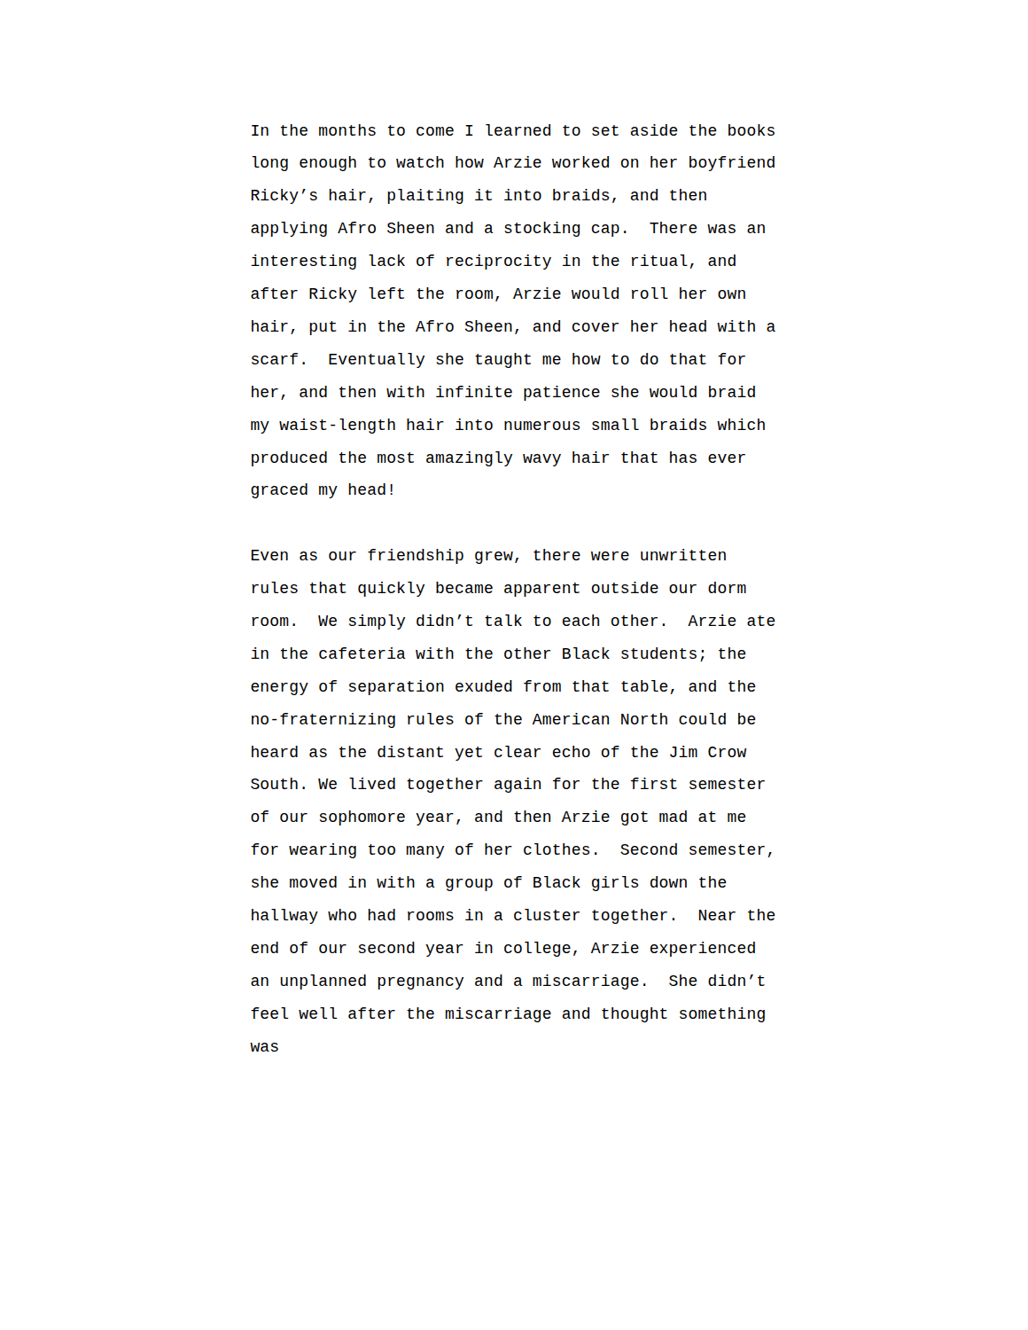In the months to come I learned to set aside the books long enough to watch how Arzie worked on her boyfriend Ricky’s hair, plaiting it into braids, and then applying Afro Sheen and a stocking cap. There was an interesting lack of reciprocity in the ritual, and after Ricky left the room, Arzie would roll her own hair, put in the Afro Sheen, and cover her head with a scarf. Eventually she taught me how to do that for her, and then with infinite patience she would braid my waist-length hair into numerous small braids which produced the most amazingly wavy hair that has ever graced my head!
Even as our friendship grew, there were unwritten rules that quickly became apparent outside our dorm room. We simply didn’t talk to each other. Arzie ate in the cafeteria with the other Black students; the energy of separation exuded from that table, and the no-fraternizing rules of the American North could be heard as the distant yet clear echo of the Jim Crow South. We lived together again for the first semester of our sophomore year, and then Arzie got mad at me for wearing too many of her clothes. Second semester, she moved in with a group of Black girls down the hallway who had rooms in a cluster together. Near the end of our second year in college, Arzie experienced an unplanned pregnancy and a miscarriage. She didn’t feel well after the miscarriage and thought something was